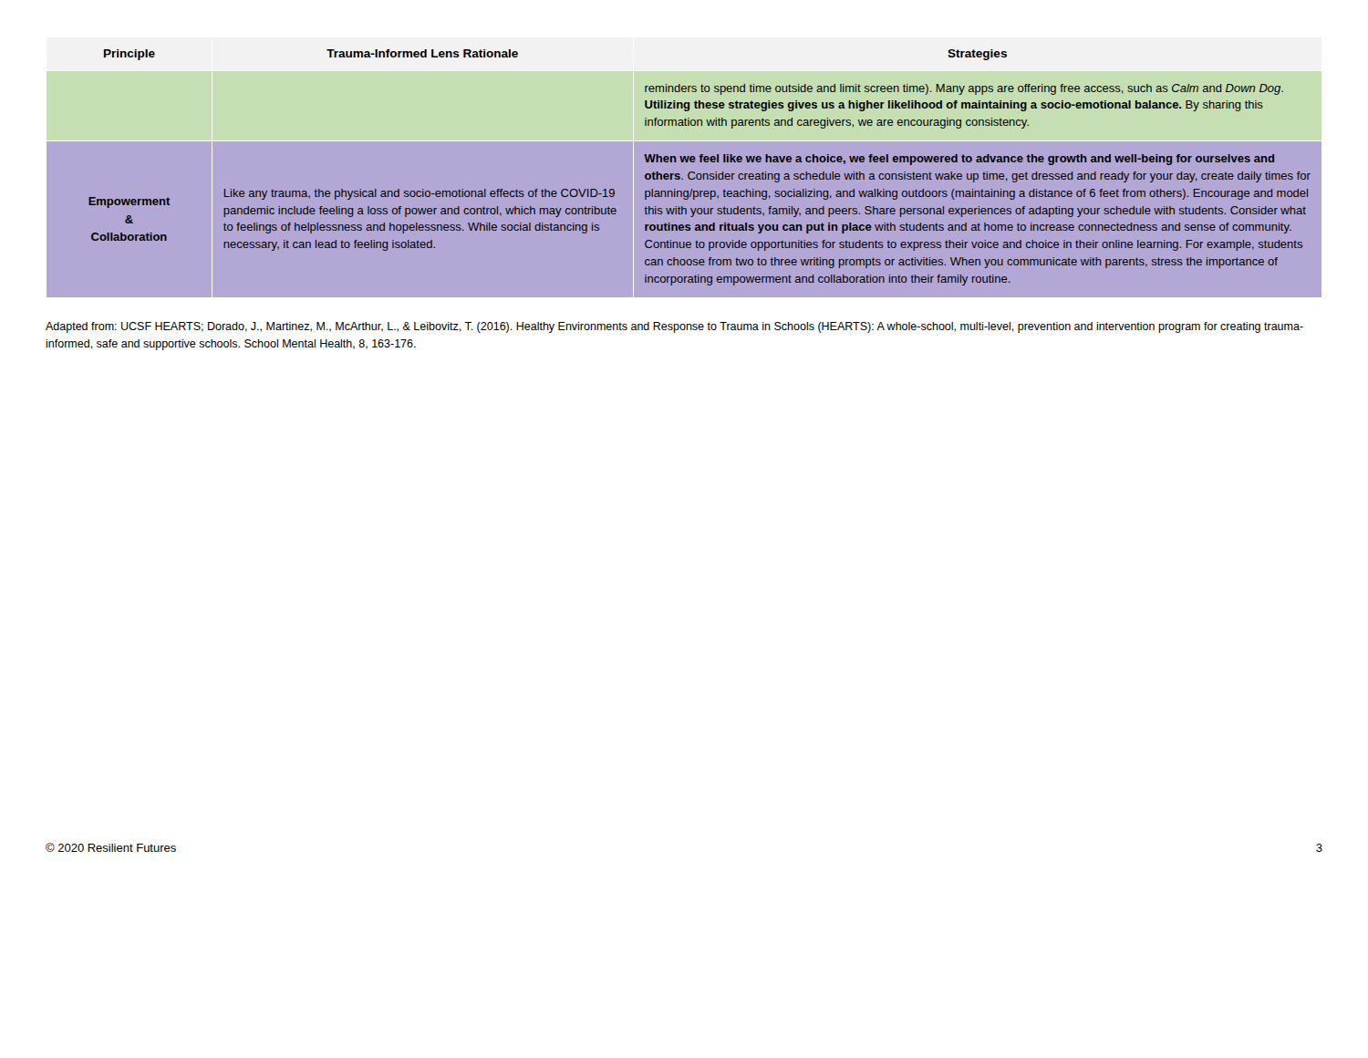| Principle | Trauma-Informed Lens Rationale | Strategies |
| --- | --- | --- |
| | | reminders to spend time outside and limit screen time). Many apps are offering free access, such as Calm and Down Dog . Utilizing these strategies gives us a higher likelihood of maintaining a socio-emotional balance. By sharing this information with parents and caregivers, we are encouraging consistency. |
| Empowerment & Collaboration | Like any trauma, the physical and socio-emotional effects of the COVID-19 pandemic include feeling a loss of power and control, which may contribute to feelings of helplessness and hopelessness. While social distancing is necessary, it can lead to feeling isolated. | When we feel like we have a choice, we feel empowered to advance the growth and well-being for ourselves and others . Consider creating a schedule with a consistent wake up time, get dressed and ready for your day, create daily times for planning/prep, teaching, socializing, and walking outdoors (maintaining a distance of 6 feet from others). Encourage and model this with your students, family, and peers. Share personal experiences of adapting your schedule with students. Consider what routines and rituals you can put in place with students and at home to increase connectedness and sense of community. Continue to provide opportunities for students to express their voice and choice in their online learning. For example, students can choose from two to three writing prompts or activities. When you communicate with parents, stress the importance of incorporating empowerment and collaboration into their family routine. |
Adapted from: UCSF HEARTS; Dorado, J., Martinez, M., McArthur, L., & Leibovitz, T. (2016). Healthy Environments and Response to Trauma in Schools (HEARTS): A whole-school, multi-level, prevention and intervention program for creating trauma-informed, safe and supportive schools. School Mental Health, 8, 163-176.
© 2020 Resilient Futures
3